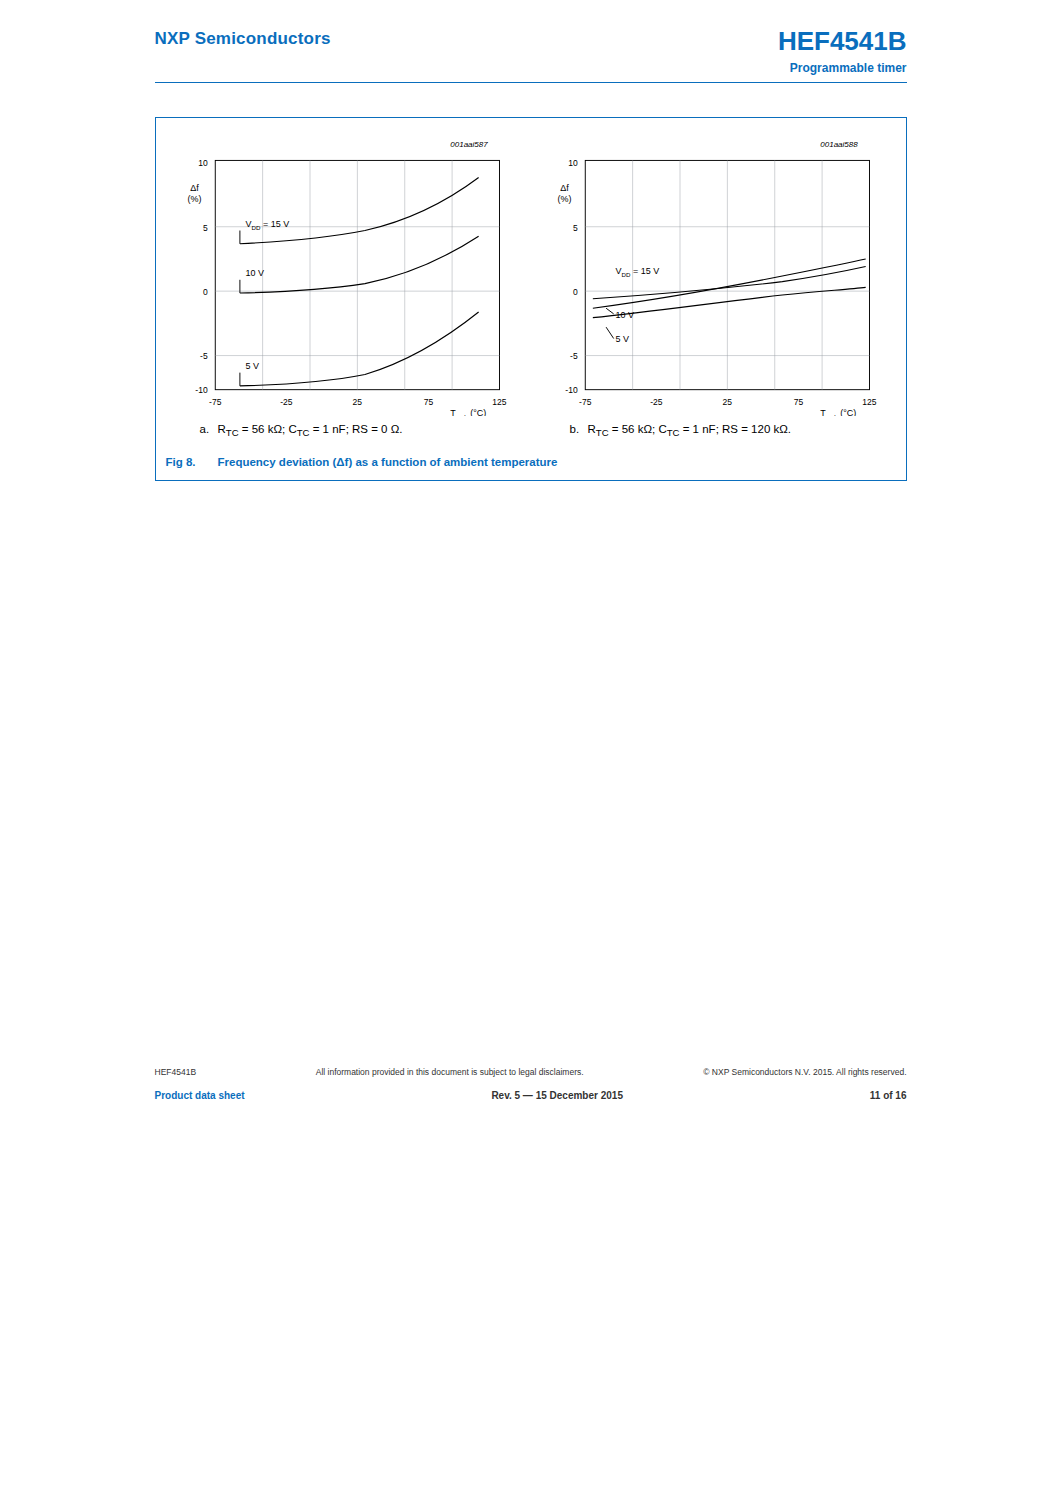NXP Semiconductors
HEF4541B
Programmable timer
001aai587 10 5 0 -5 -10 Δf (%) -75 -25 25 75 125 Tamb (°C) VDD = 15 V 10 V 5 V
001aai588 10 5 0 -5 -10 Δf (%) -75 -25 25 75 125 Tamb (°C) VDD = 15 V 10 V 5 V
a. RTC = 56 kΩ; CTC = 1 nF; RS = 0 Ω.
b. RTC = 56 kΩ; CTC = 1 nF; RS = 120 kΩ.
Fig 8. Frequency deviation (Δf) as a function of ambient temperature
HEF4541B
All information provided in this document is subject to legal disclaimers.
© NXP Semiconductors N.V. 2015. All rights reserved.
Product data sheet
Rev. 5 — 15 December 2015
11 of 16